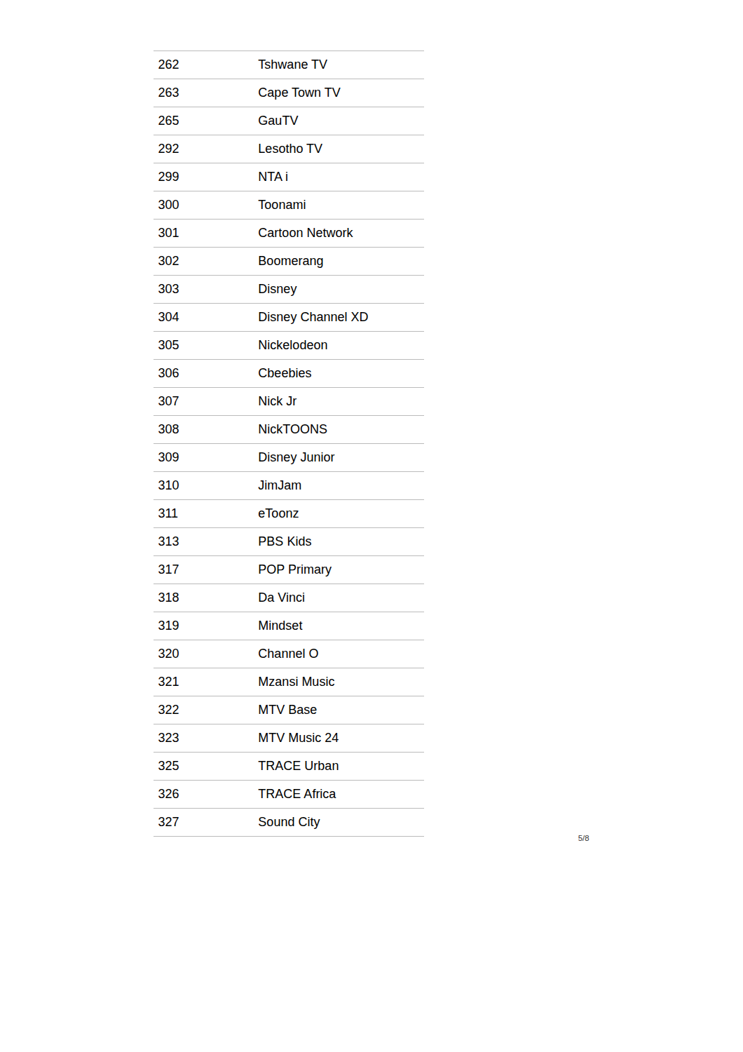| 262 | Tshwane TV |
| 263 | Cape Town TV |
| 265 | GauTV |
| 292 | Lesotho TV |
| 299 | NTA i |
| 300 | Toonami |
| 301 | Cartoon Network |
| 302 | Boomerang |
| 303 | Disney |
| 304 | Disney Channel XD |
| 305 | Nickelodeon |
| 306 | Cbeebies |
| 307 | Nick Jr |
| 308 | NickTOONS |
| 309 | Disney Junior |
| 310 | JimJam |
| 311 | eToonz |
| 313 | PBS Kids |
| 317 | POP Primary |
| 318 | Da Vinci |
| 319 | Mindset |
| 320 | Channel O |
| 321 | Mzansi Music |
| 322 | MTV Base |
| 323 | MTV Music 24 |
| 325 | TRACE Urban |
| 326 | TRACE Africa |
| 327 | Sound City |
5/8